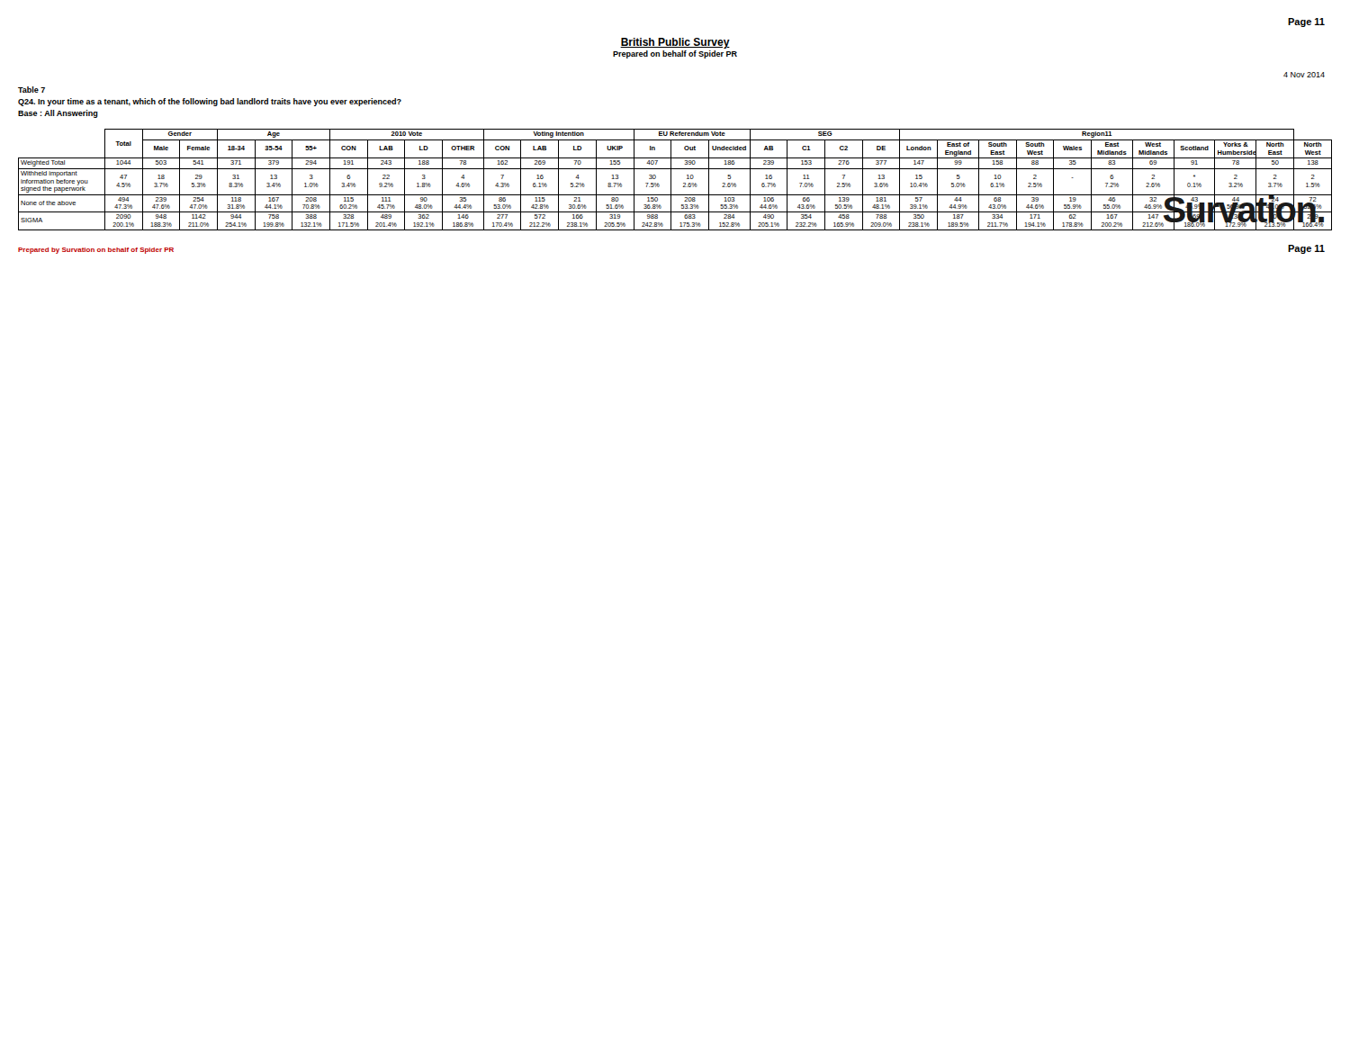Page 11
British Public Survey
Prepared on behalf of Spider PR
4 Nov 2014
Table 7
Q24. In your time as a tenant, which of the following bad landlord traits have you ever experienced?
Base : All Answering
| | Total | Gender | Age | 2010 Vote | Voting Intention | EU Referendum Vote | SEG | Region11 |
| --- | --- | --- | --- | --- | --- | --- | --- | --- |
| | Male | Female | 18-34 | 35-54 | 55+ | CON | LAB | LD | OTHER | CON | LAB | LD | UKIP | In | Out | Undecided | AB | C1 | C2 | DE | London | East of England | South East | South West | Wales | East Midlands | West Midlands | Scotland | Yorks & Humberside | North East | North West |
| Weighted Total | 1044 | 503 | 541 | 371 | 379 | 294 | 191 | 243 | 188 | 78 | 162 | 269 | 70 | 155 | 407 | 390 | 186 | 239 | 153 | 276 | 377 | 147 | 99 | 158 | 88 | 35 | 83 | 69 | 91 | 78 | 50 | 138 |
| Withheld important information before you signed the paperwork | 47 4.5% | 18 3.7% | 29 5.3% | 31 8.3% | 13 3.4% | 3 1.0% | 6 3.4% | 22 9.2% | 3 1.8% | 4 4.6% | 7 4.3% | 16 6.1% | 4 5.2% | 13 8.7% | 30 7.5% | 10 2.6% | 5 2.6% | 16 6.7% | 11 7.0% | 7 2.5% | 13 3.6% | 15 10.4% | 5 5.0% | 10 6.1% | 2 2.5% | - | 6 7.2% | 2 2.6% | * 0.1% | 2 3.2% | 2 3.7% | 2 1.5% |
| None of the above | 494 47.3% | 239 47.6% | 254 47.0% | 118 31.8% | 167 44.1% | 208 70.8% | 115 60.2% | 111 45.7% | 90 48.0% | 35 44.4% | 86 53.0% | 115 42.8% | 21 30.6% | 80 51.6% | 150 36.8% | 208 53.3% | 103 55.3% | 106 44.6% | 66 43.6% | 139 50.5% | 181 48.1% | 57 39.1% | 44 44.9% | 68 43.0% | 39 44.6% | 19 55.9% | 46 55.0% | 32 46.9% | 43 46.9% | 44 56.9% | 24 47.0% | 72 52.6% |
| SIGMA | 2090 200.1% | 948 188.3% | 1142 211.0% | 944 254.1% | 758 199.8% | 388 132.1% | 328 171.5% | 489 201.4% | 362 192.1% | 146 186.8% | 277 170.4% | 572 212.2% | 166 238.1% | 319 205.5% | 988 242.8% | 683 175.3% | 284 152.8% | 490 205.1% | 354 232.2% | 458 165.9% | 788 209.0% | 350 238.1% | 187 189.5% | 334 211.7% | 171 194.1% | 62 178.8% | 167 200.2% | 147 212.6% | 169 186.0% | 134 172.9% | 107 213.5% | 229 166.4% |
Survation.
Prepared by Survation on behalf of Spider PR
Page 11